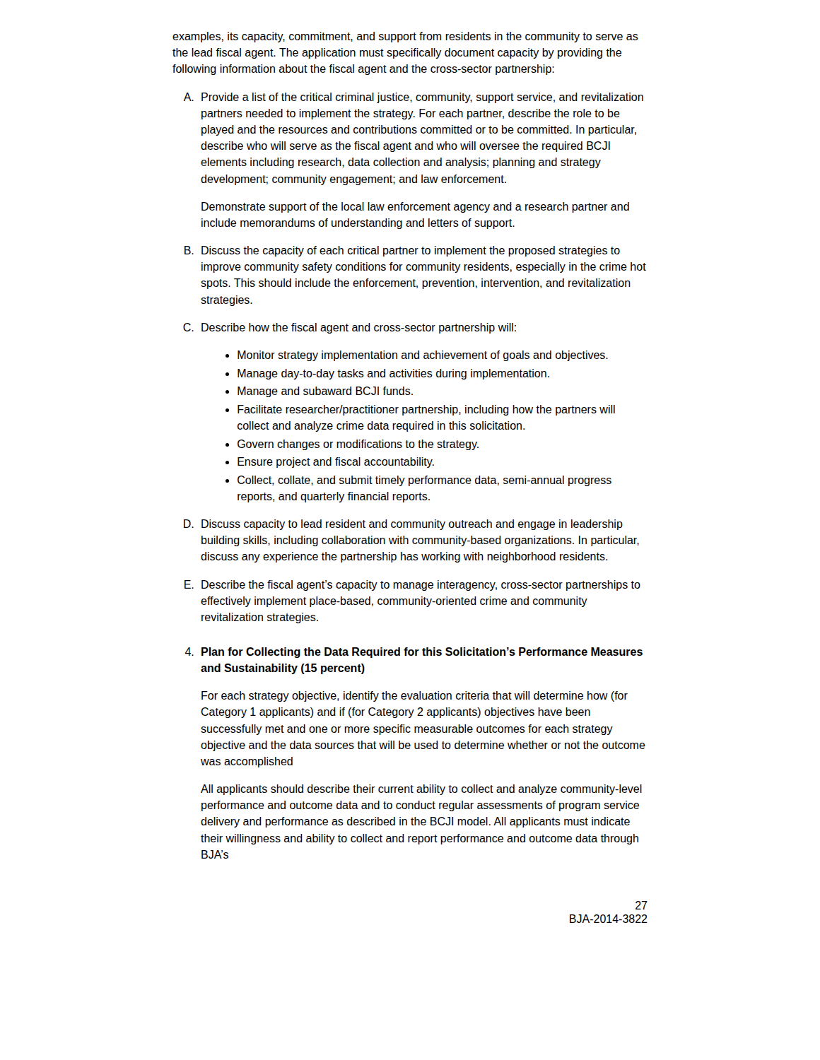examples, its capacity, commitment, and support from residents in the community to serve as the lead fiscal agent. The application must specifically document capacity by providing the following information about the fiscal agent and the cross-sector partnership:
Provide a list of the critical criminal justice, community, support service, and revitalization partners needed to implement the strategy. For each partner, describe the role to be played and the resources and contributions committed or to be committed. In particular, describe who will serve as the fiscal agent and who will oversee the required BCJI elements including research, data collection and analysis; planning and strategy development; community engagement; and law enforcement.
Demonstrate support of the local law enforcement agency and a research partner and include memorandums of understanding and letters of support.
Discuss the capacity of each critical partner to implement the proposed strategies to improve community safety conditions for community residents, especially in the crime hot spots. This should include the enforcement, prevention, intervention, and revitalization strategies.
Describe how the fiscal agent and cross-sector partnership will:
Monitor strategy implementation and achievement of goals and objectives.
Manage day-to-day tasks and activities during implementation.
Manage and subaward BCJI funds.
Facilitate researcher/practitioner partnership, including how the partners will collect and analyze crime data required in this solicitation.
Govern changes or modifications to the strategy.
Ensure project and fiscal accountability.
Collect, collate, and submit timely performance data, semi-annual progress reports, and quarterly financial reports.
Discuss capacity to lead resident and community outreach and engage in leadership building skills, including collaboration with community-based organizations. In particular, discuss any experience the partnership has working with neighborhood residents.
Describe the fiscal agent’s capacity to manage interagency, cross-sector partnerships to effectively implement place-based, community-oriented crime and community revitalization strategies.
Plan for Collecting the Data Required for this Solicitation’s Performance Measures and Sustainability (15 percent)
For each strategy objective, identify the evaluation criteria that will determine how (for Category 1 applicants) and if (for Category 2 applicants) objectives have been successfully met and one or more specific measurable outcomes for each strategy objective and the data sources that will be used to determine whether or not the outcome was accomplished
All applicants should describe their current ability to collect and analyze community-level performance and outcome data and to conduct regular assessments of program service delivery and performance as described in the BCJI model. All applicants must indicate their willingness and ability to collect and report performance and outcome data through BJA’s
27 BJA-2014-3822